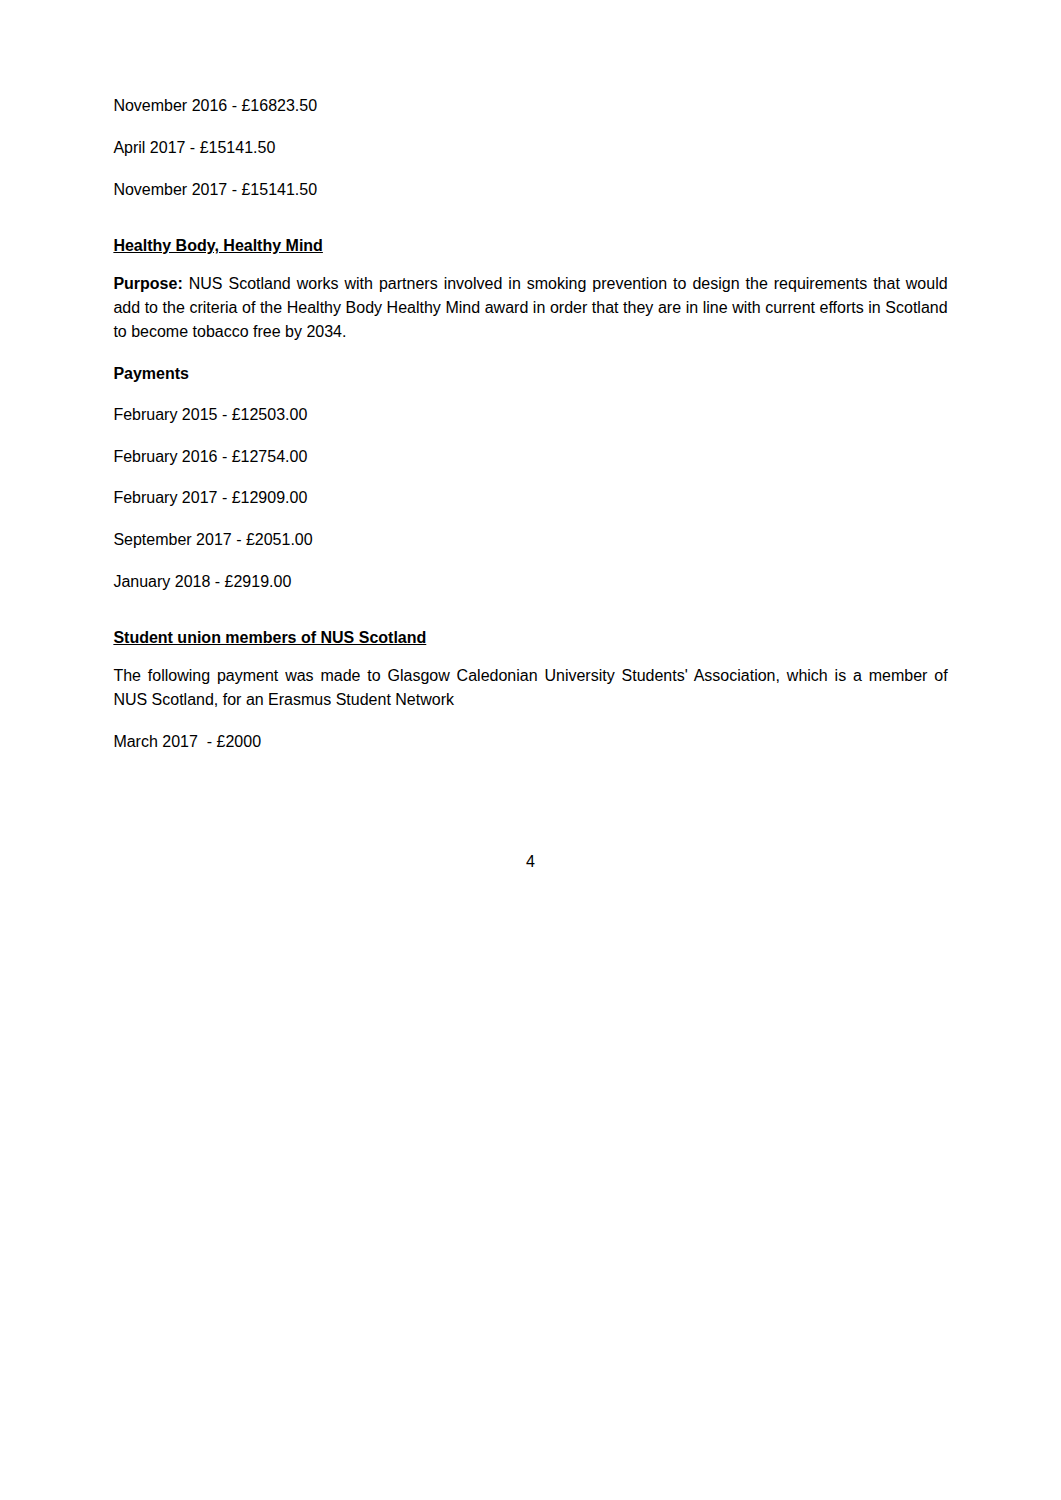November 2016 - £16823.50
April 2017 - £15141.50
November 2017 - £15141.50
Healthy Body, Healthy Mind
Purpose: NUS Scotland works with partners involved in smoking prevention to design the requirements that would add to the criteria of the Healthy Body Healthy Mind award in order that they are in line with current efforts in Scotland to become tobacco free by 2034.
Payments
February 2015 - £12503.00
February 2016 - £12754.00
February 2017 - £12909.00
September 2017 - £2051.00
January 2018 - £2919.00
Student union members of NUS Scotland
The following payment was made to Glasgow Caledonian University Students' Association, which is a member of NUS Scotland, for an Erasmus Student Network
March 2017 - £2000
4